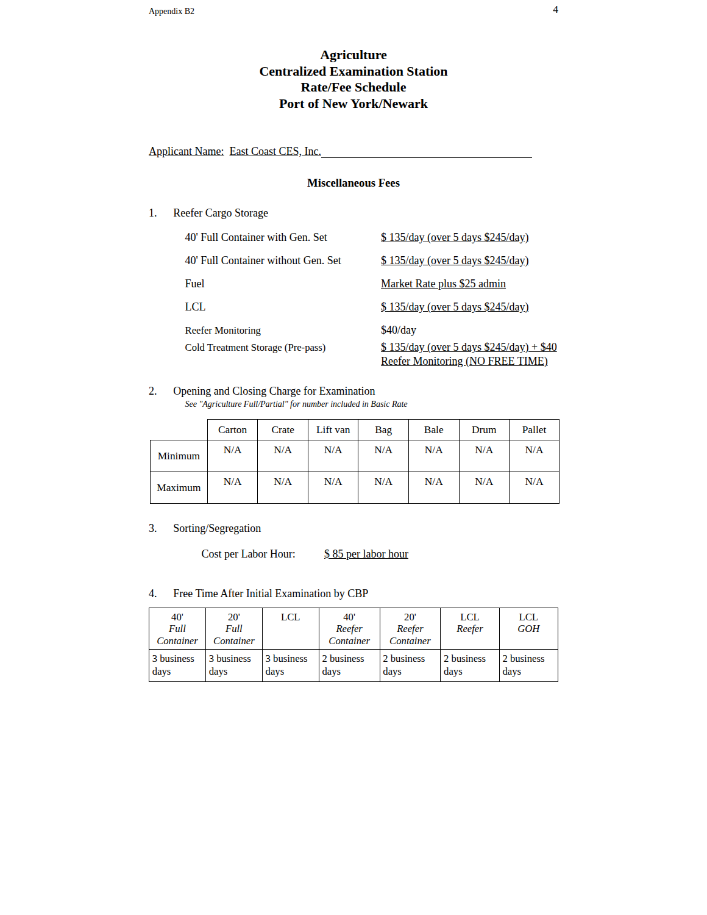Appendix B2
4
Agriculture
Centralized Examination Station
Rate/Fee Schedule
Port of New York/Newark
Applicant Name: East Coast CES, Inc.
Miscellaneous Fees
1. Reefer Cargo Storage
40' Full Container with Gen. Set
$ 135/day (over 5 days $245/day)
40' Full Container without Gen. Set
$ 135/day (over 5 days $245/day)
Fuel
Market Rate plus $25 admin
LCL
$ 135/day (over 5 days $245/day)
Reefer Monitoring
$40/day
Cold Treatment Storage (Pre-pass)
$ 135/day (over 5 days $245/day) + $40 Reefer Monitoring (NO FREE TIME)
2. Opening and Closing Charge for Examination
See "Agriculture Full/Partial" for number included in Basic Rate
| | Carton | Crate | Lift van | Bag | Bale | Drum | Pallet |
| --- | --- | --- | --- | --- | --- | --- | --- |
| Minimum | N/A | N/A | N/A | N/A | N/A | N/A | N/A |
| Maximum | N/A | N/A | N/A | N/A | N/A | N/A | N/A |
3. Sorting/Segregation
Cost per Labor Hour:$ 85 per labor hour
4. Free Time After Initial Examination by CBP
| 40' Full Container | 20' Full Container | LCL | 40' Reefer Container | 20' Reefer Container | LCL Reefer | LCL GOH |
| --- | --- | --- | --- | --- | --- | --- |
| 3 business days | 3 business days | 3 business days | 2 business days | 2 business days | 2 business days | 2 business days |